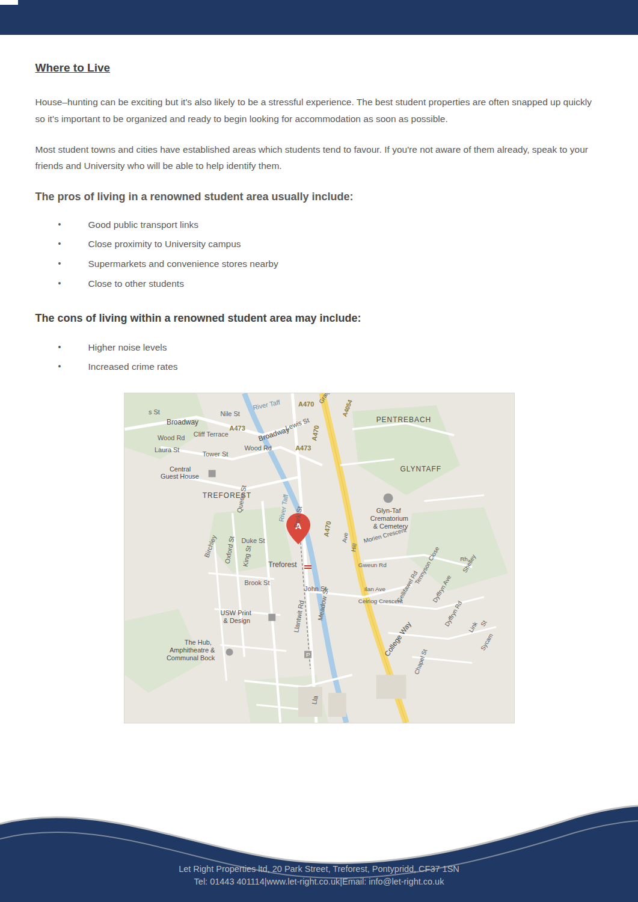Where to Live
House–hunting can be exciting but it's also likely to be a stressful experience. The best student properties are often snapped up quickly so it's important to be organized and ready to begin looking for accommodation as soon as possible.
Most student towns and cities have established areas which students tend to favour. If you're not aware of them already, speak to your friends and University who will be able to help identify them.
The pros of living in a renowned student area usually include:
Good public transport links
Close proximity to University campus
Supermarkets and convenience stores nearby
Close to other students
The cons of living within a renowned student area may include:
Higher noise levels
Increased crime rates
A s St Broadway Nile St River Taff A470 Graig Yr Hesg Rd A4054 PENTREBACH Wood Rd Cliff Terrace A473 Laura St Tower St Wood Rd Broadway A473 Lewis St A470 Central Guest House GLYNTAFF TREFOREST Glyn-Taf Crematorium & Cemetery Queen St River Taff Park St A470 Duke St Ave Hill Morien Crescent Birchley Oxford St King St Treforest Gweun Rd Rh Shelley Brook St John St Tennyson Close Ilan Ave Ceiriog Crescent Gellifawel Rd Dyffryn Ave USW Print & Design Meadow St Llantwit Rd Dyffryn Rd Link St Sycam The Hub, Amphitheatre & Communal Bock College Way Chapel St P Lla
Let Right Properties ltd, 20 Park Street, Treforest, Pontypridd, CF37 1SN
Tel: 01443 401114|www.let-right.co.uk|Email: info@let-right.co.uk